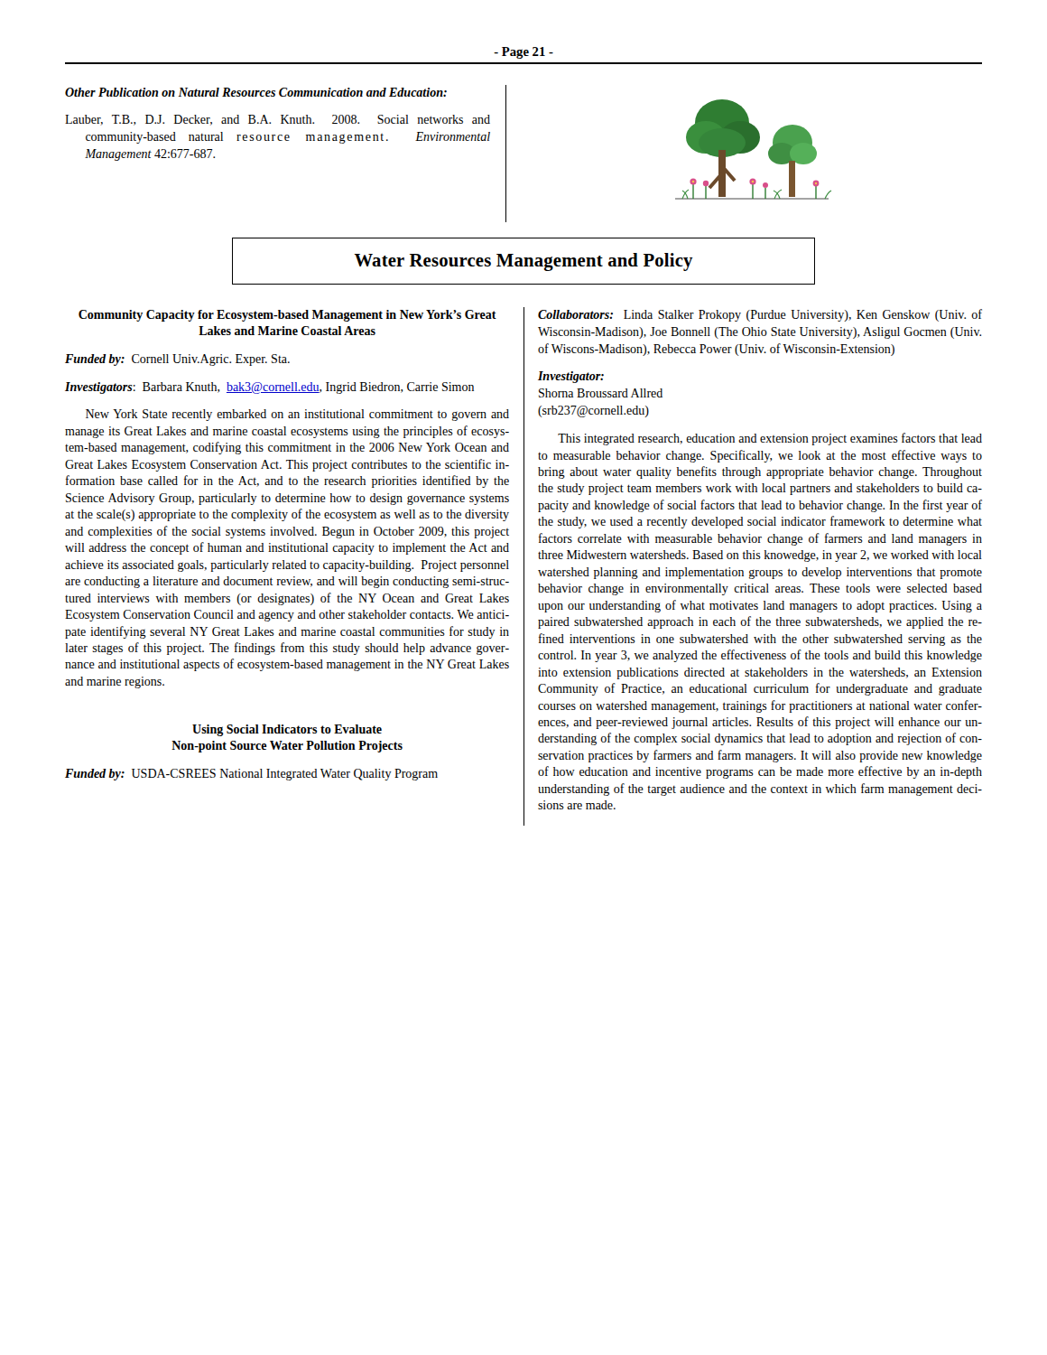- Page 21 -
Other Publication on Natural Resources Communication and Education:
Lauber, T.B., D.J. Decker, and B.A. Knuth. 2008. Social networks and community-based natural resource management. Environmental Management 42:677-687.
Water Resources Management and Policy
Community Capacity for Ecosystem-based Management in New York’s Great Lakes and Marine Coastal Areas
Funded by: Cornell Univ.Agric. Exper. Sta.
Investigators: Barbara Knuth, bak3@cornell.edu, Ingrid Biedron, Carrie Simon
New York State recently embarked on an institutional commitment to govern and manage its Great Lakes and marine coastal ecosystems using the principles of ecosystem-based management, codifying this commitment in the 2006 New York Ocean and Great Lakes Ecosystem Conservation Act. This project contributes to the scientific information base called for in the Act, and to the research priorities identified by the Science Advisory Group, particularly to determine how to design governance systems at the scale(s) appropriate to the complexity of the ecosystem as well as to the diversity and complexities of the social systems involved. Begun in October 2009, this project will address the concept of human and institutional capacity to implement the Act and achieve its associated goals, particularly related to capacity-building. Project personnel are conducting a literature and document review, and will begin conducting semi-structured interviews with members (or designates) of the NY Ocean and Great Lakes Ecosystem Conservation Council and agency and other stakeholder contacts. We anticipate identifying several NY Great Lakes and marine coastal communities for study in later stages of this project. The findings from this study should help advance governance and institutional aspects of ecosystem-based management in the NY Great Lakes and marine regions.
Using Social Indicators to Evaluate
Non-point Source Water Pollution Projects
Funded by: USDA-CSREES National Integrated Water Quality Program
Collaborators: Linda Stalker Prokopy (Purdue University), Ken Genskow (Univ. of Wisconsin-Madison), Joe Bonnell (The Ohio State University), Asligul Gocmen (Univ. of Wiscons-Madison), Rebecca Power (Univ. of Wisconsin-Extension)
Investigator:
Shorna Broussard Allred
(srb237@cornell.edu)
This integrated research, education and extension project examines factors that lead to measurable behavior change. Specifically, we look at the most effective ways to bring about water quality benefits through appropriate behavior change. Throughout the study project team members work with local partners and stakeholders to build capacity and knowledge of social factors that lead to behavior change. In the first year of the study, we used a recently developed social indicator framework to determine what factors correlate with measurable behavior change of farmers and land managers in three Midwestern watersheds. Based on this knowedge, in year 2, we worked with local watershed planning and implementation groups to develop interventions that promote behavior change in environmentally critical areas. These tools were selected based upon our understanding of what motivates land managers to adopt practices. Using a paired subwatershed approach in each of the three subwatersheds, we applied the refined interventions in one subwatershed with the other subwatershed serving as the control. In year 3, we analyzed the effectiveness of the tools and build this knowledge into extension publications directed at stakeholders in the watersheds, an Extension Community of Practice, an educational curriculum for undergraduate and graduate courses on watershed management, trainings for practitioners at national water conferences, and peer-reviewed journal articles. Results of this project will enhance our understanding of the complex social dynamics that lead to adoption and rejection of conservation practices by farmers and farm managers. It will also provide new knowledge of how education and incentive programs can be made more effective by an in-depth understanding of the target audience and the context in which farm management decisions are made.